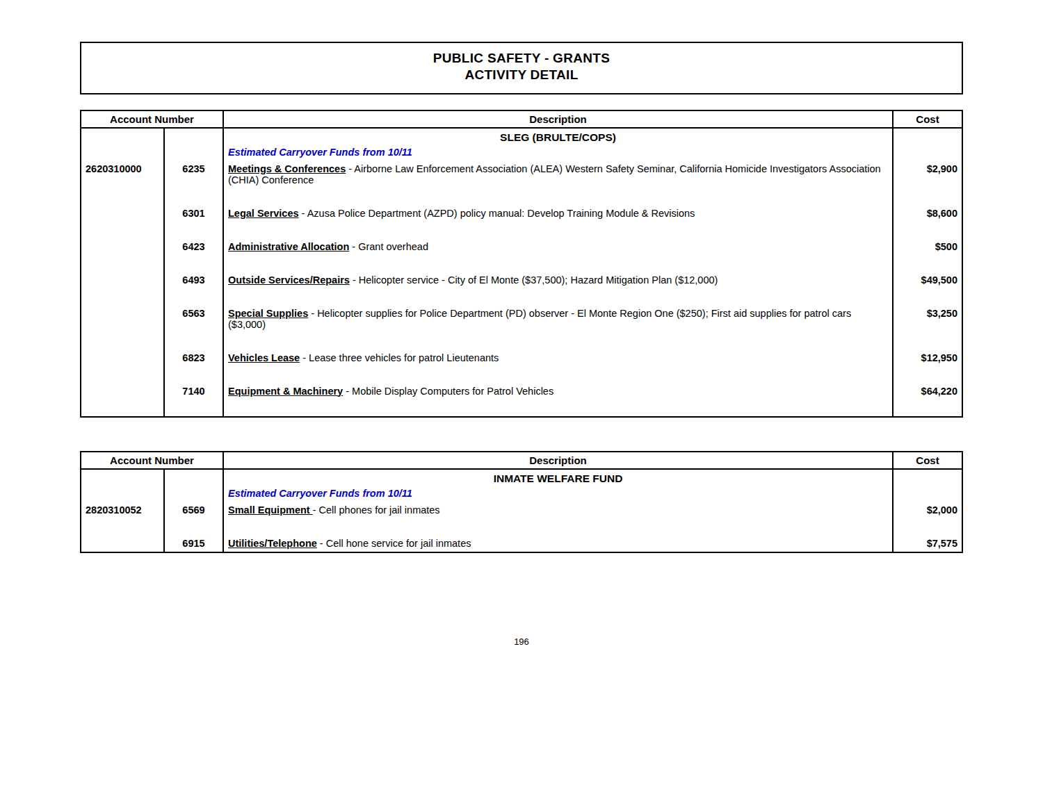PUBLIC SAFETY - GRANTS
ACTIVITY DETAIL
| Account Number | Description | Cost |
| --- | --- | --- |
| | | SLEG (BRULTE/COPS) Estimated Carryover Funds from 10/11 | |
| 2620310000 | 6235 | Meetings & Conferences - Airborne Law Enforcement Association (ALEA) Western Safety Seminar, California Homicide Investigators Association (CHIA) Conference | $2,900 |
| | 6301 | Legal Services - Azusa Police Department (AZPD) policy manual: Develop Training Module & Revisions | $8,600 |
| | 6423 | Administrative Allocation - Grant overhead | $500 |
| | 6493 | Outside Services/Repairs - Helicopter service - City of El Monte ($37,500); Hazard Mitigation Plan ($12,000) | $49,500 |
| | 6563 | Special Supplies - Helicopter supplies for Police Department (PD) observer - El Monte Region One ($250); First aid supplies for patrol cars ($3,000) | $3,250 |
| | 6823 | Vehicles Lease - Lease three vehicles for patrol Lieutenants | $12,950 |
| | 7140 | Equipment & Machinery - Mobile Display Computers for Patrol Vehicles | $64,220 |
| Account Number | Description | Cost |
| --- | --- | --- |
| | | INMATE WELFARE FUND Estimated Carryover Funds from 10/11 | |
| 2820310052 | 6569 | Small Equipment - Cell phones for jail inmates | $2,000 |
| | 6915 | Utilities/Telephone - Cell hone service for jail inmates | $7,575 |
196